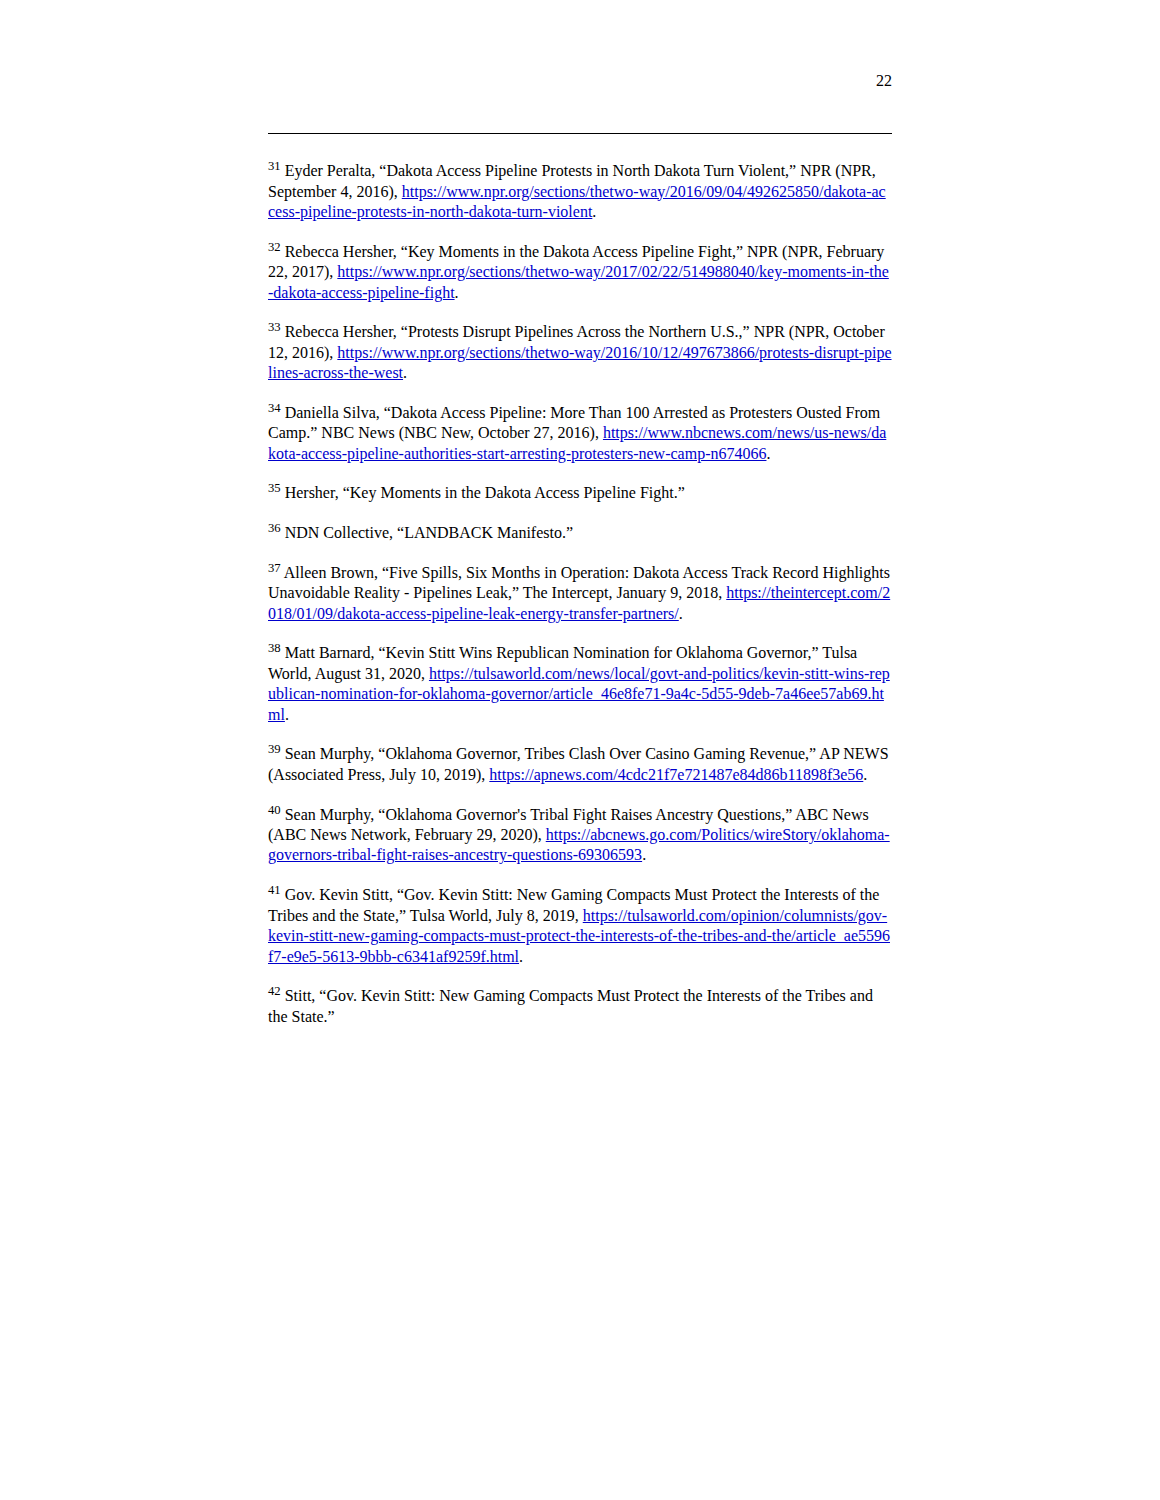22
31 Eyder Peralta, “Dakota Access Pipeline Protests in North Dakota Turn Violent,” NPR (NPR, September 4, 2016), https://www.npr.org/sections/thetwo-way/2016/09/04/492625850/dakota-access-pipeline-protests-in-north-dakota-turn-violent.
32 Rebecca Hersher, “Key Moments in the Dakota Access Pipeline Fight,” NPR (NPR, February 22, 2017), https://www.npr.org/sections/thetwo-way/2017/02/22/514988040/key-moments-in-the-dakota-access-pipeline-fight.
33 Rebecca Hersher, “Protests Disrupt Pipelines Across the Northern U.S.,” NPR (NPR, October 12, 2016), https://www.npr.org/sections/thetwo-way/2016/10/12/497673866/protests-disrupt-pipelines-across-the-west.
34 Daniella Silva, “Dakota Access Pipeline: More Than 100 Arrested as Protesters Ousted From Camp.” NBC News (NBC New, October 27, 2016), https://www.nbcnews.com/news/us-news/dakota-access-pipeline-authorities-start-arresting-protesters-new-camp-n674066.
35 Hersher, “Key Moments in the Dakota Access Pipeline Fight.”
36 NDN Collective, “LANDBACK Manifesto.”
37 Alleen Brown, “Five Spills, Six Months in Operation: Dakota Access Track Record Highlights Unavoidable Reality - Pipelines Leak,” The Intercept, January 9, 2018, https://theintercept.com/2018/01/09/dakota-access-pipeline-leak-energy-transfer-partners/.
38 Matt Barnard, “Kevin Stitt Wins Republican Nomination for Oklahoma Governor,” Tulsa World, August 31, 2020, https://tulsaworld.com/news/local/govt-and-politics/kevin-stitt-wins-republican-nomination-for-oklahoma-governor/article_46e8fe71-9a4c-5d55-9deb-7a46ee57ab69.html.
39 Sean Murphy, “Oklahoma Governor, Tribes Clash Over Casino Gaming Revenue,” AP NEWS (Associated Press, July 10, 2019), https://apnews.com/4cdc21f7e721487e84d86b11898f3e56.
40 Sean Murphy, “Oklahoma Governor's Tribal Fight Raises Ancestry Questions,” ABC News (ABC News Network, February 29, 2020), https://abcnews.go.com/Politics/wireStory/oklahoma-governors-tribal-fight-raises-ancestry-questions-69306593.
41 Gov. Kevin Stitt, “Gov. Kevin Stitt: New Gaming Compacts Must Protect the Interests of the Tribes and the State,” Tulsa World, July 8, 2019, https://tulsaworld.com/opinion/columnists/gov-kevin-stitt-new-gaming-compacts-must-protect-the-interests-of-the-tribes-and-the/article_ae5596f7-e9e5-5613-9bbb-c6341af9259f.html.
42 Stitt, “Gov. Kevin Stitt: New Gaming Compacts Must Protect the Interests of the Tribes and the State.”